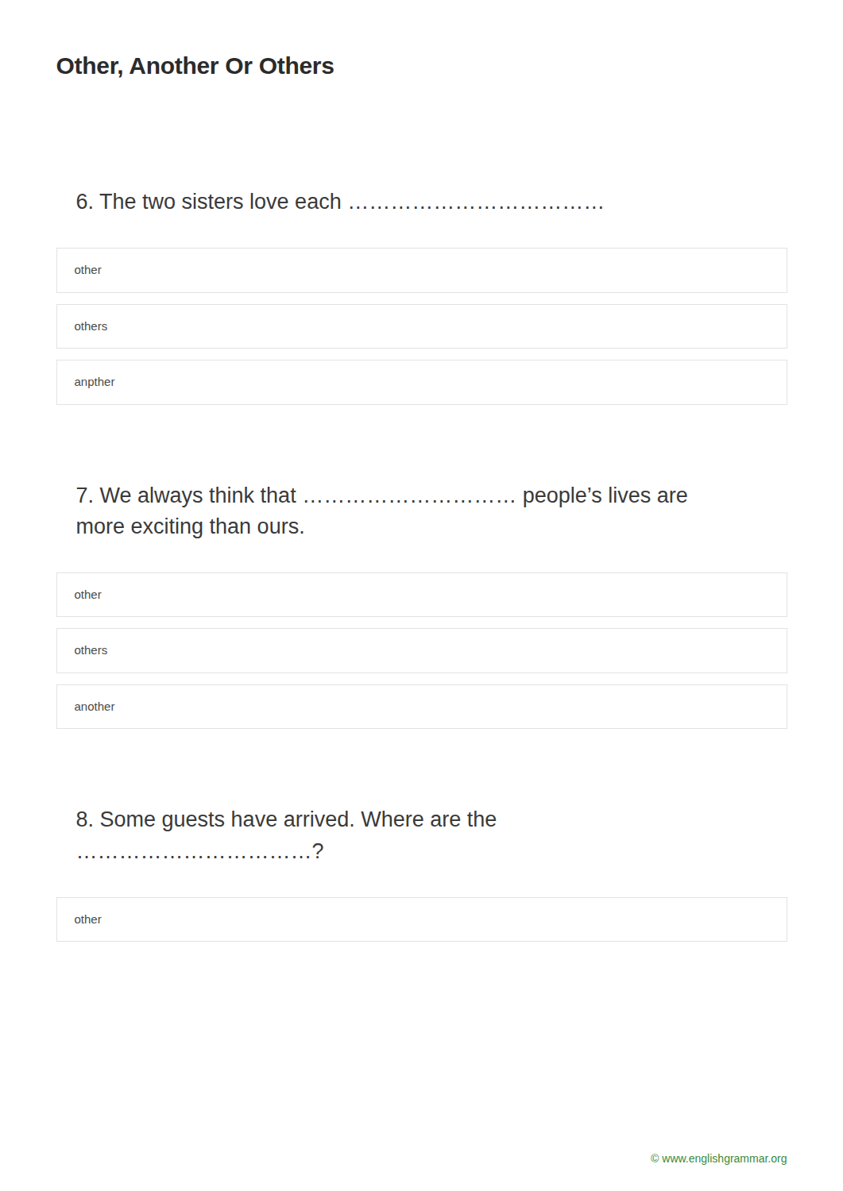Other, Another Or Others
6. The two sisters love each ………………………………
other
others
anpther
7. We always think that ………………………… people’s lives are more exciting than ours.
other
others
another
8. Some guests have arrived. Where are the ……………………………?
other
© www.englishgrammar.org